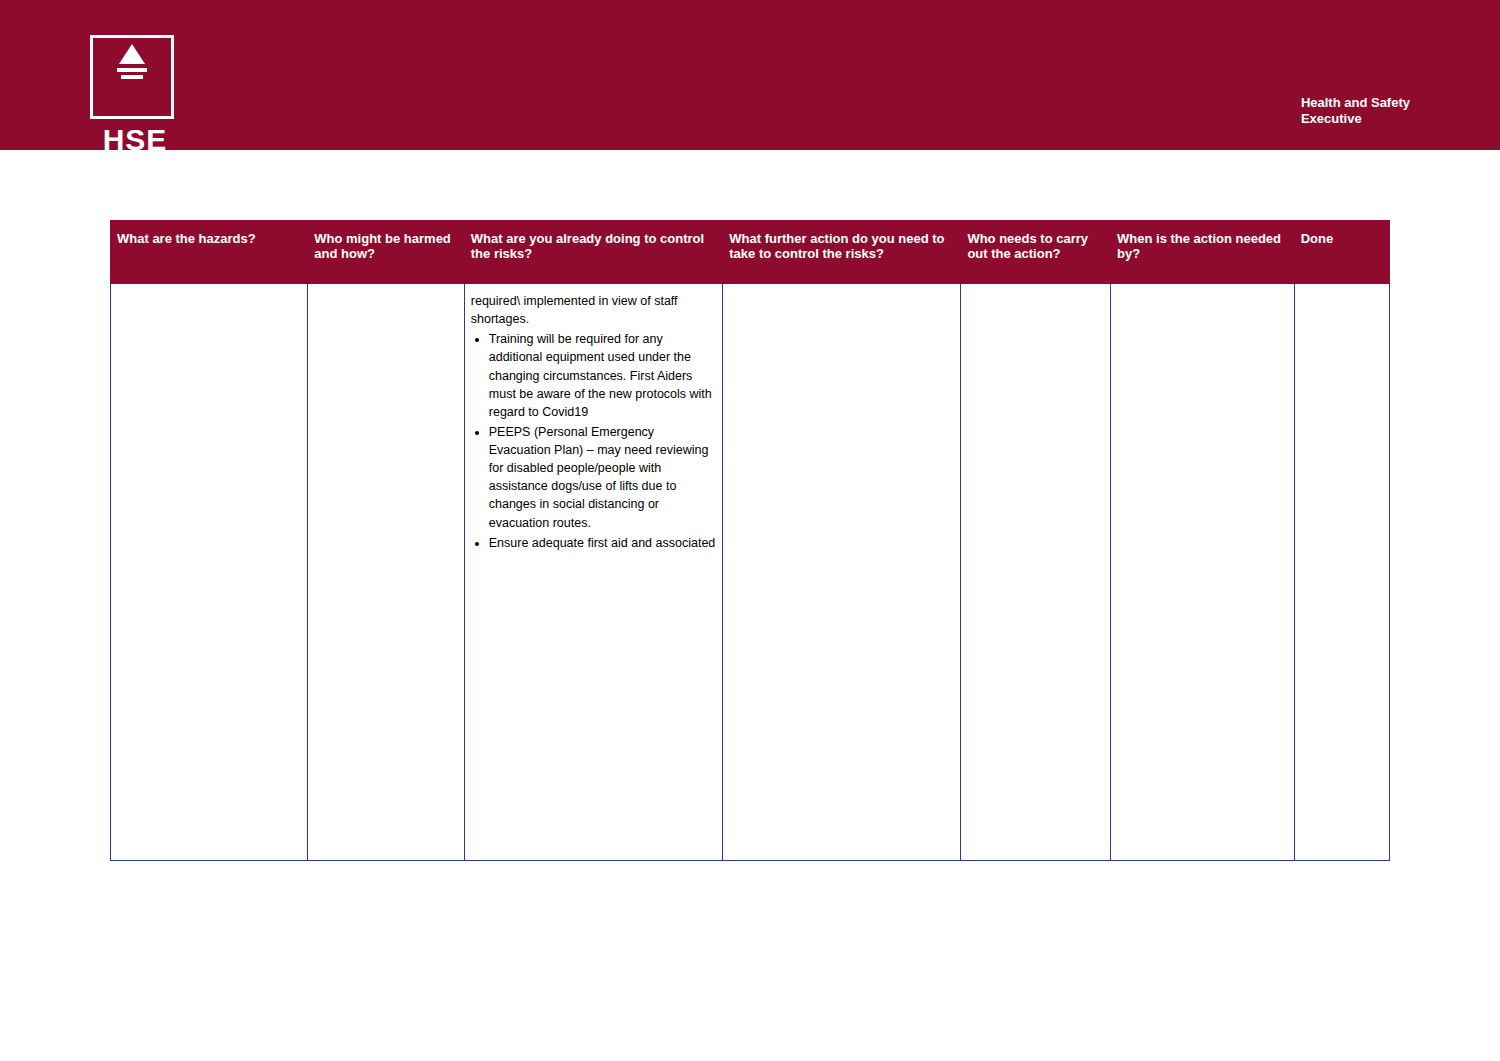HSE
Health and Safety
Executive
| What are the hazards? | Who might be harmed and how? | What are you already doing to control the risks? | What further action do you need to take to control the risks? | Who needs to carry out the action? | When is the action needed by? | Done |
| --- | --- | --- | --- | --- | --- | --- |
| | | required\ implemented in view of staff shortages. Training will be required for any additional equipment used under the changing circumstances. First Aiders must be aware of the new protocols with regard to Covid19 PEEPS (Personal Emergency Evacuation Plan) – may need reviewing for disabled people/people with assistance dogs/use of lifts due to changes in social distancing or evacuation routes. Ensure adequate first aid and associated | | | | |